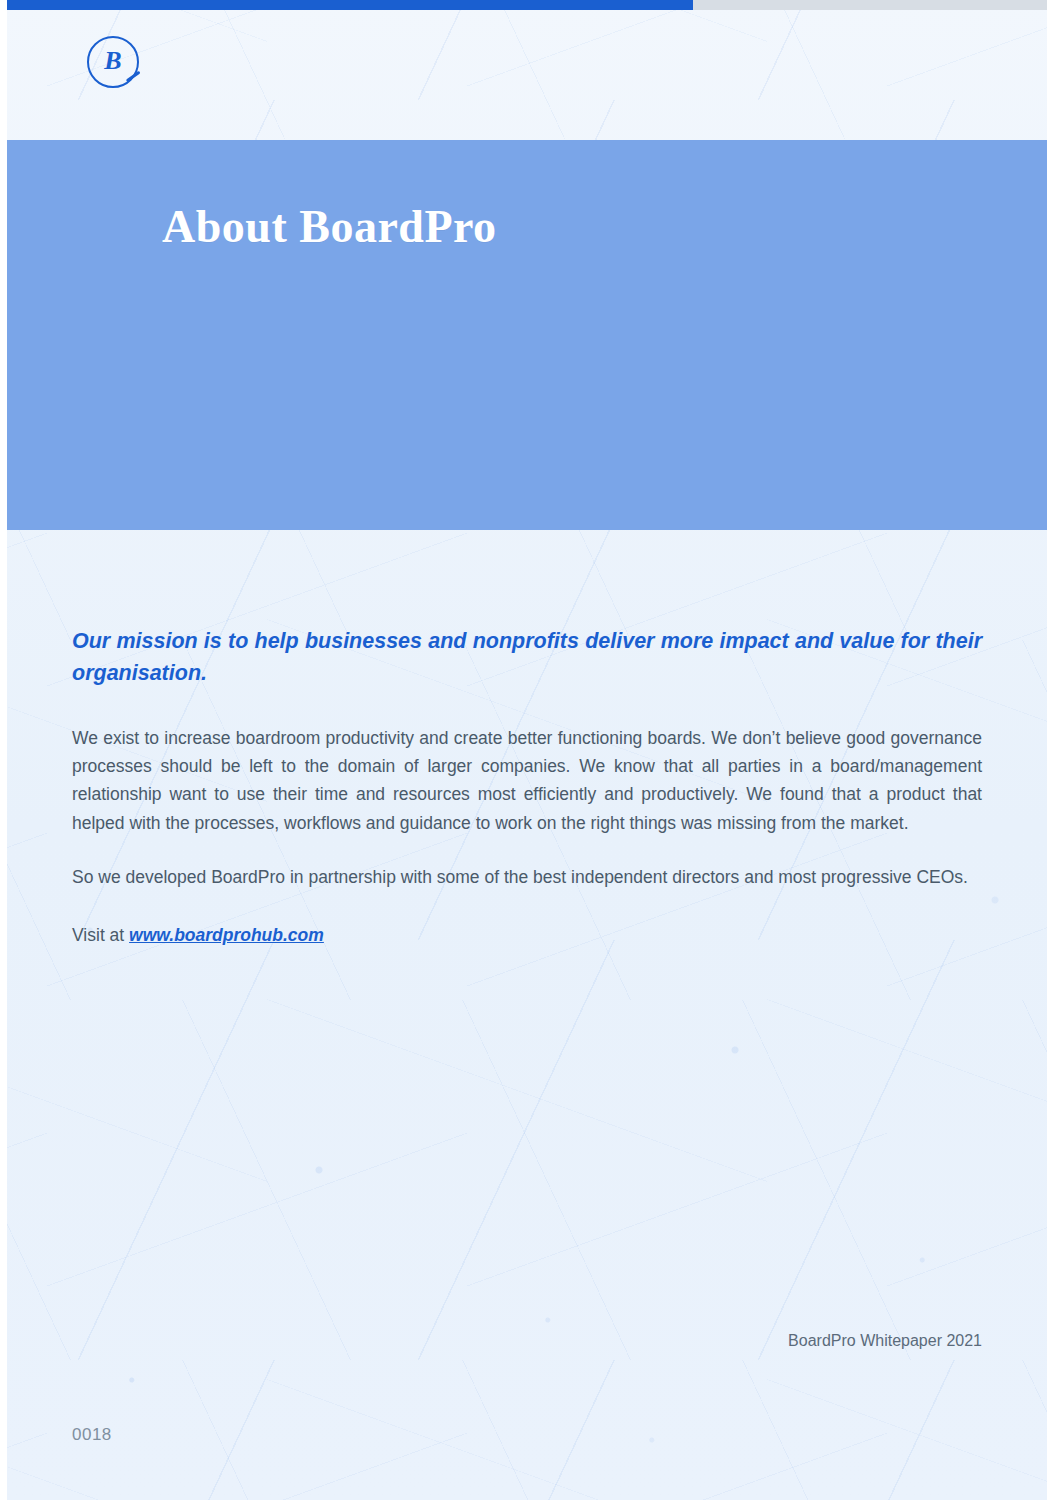B
About BoardPro
Our mission is to help businesses and nonprofits deliver more impact and value for their organisation.
We exist to increase boardroom productivity and create better functioning boards. We don’t believe good governance processes should be left to the domain of larger companies. We know that all parties in a board/management relationship want to use their time and resources most efficiently and productively. We found that a product that helped with the processes, workflows and guidance to work on the right things was missing from the market.
So we developed BoardPro in partnership with some of the best independent directors and most progressive CEOs.
Visit at www.boardprohub.com
BoardPro Whitepaper 2021
0018